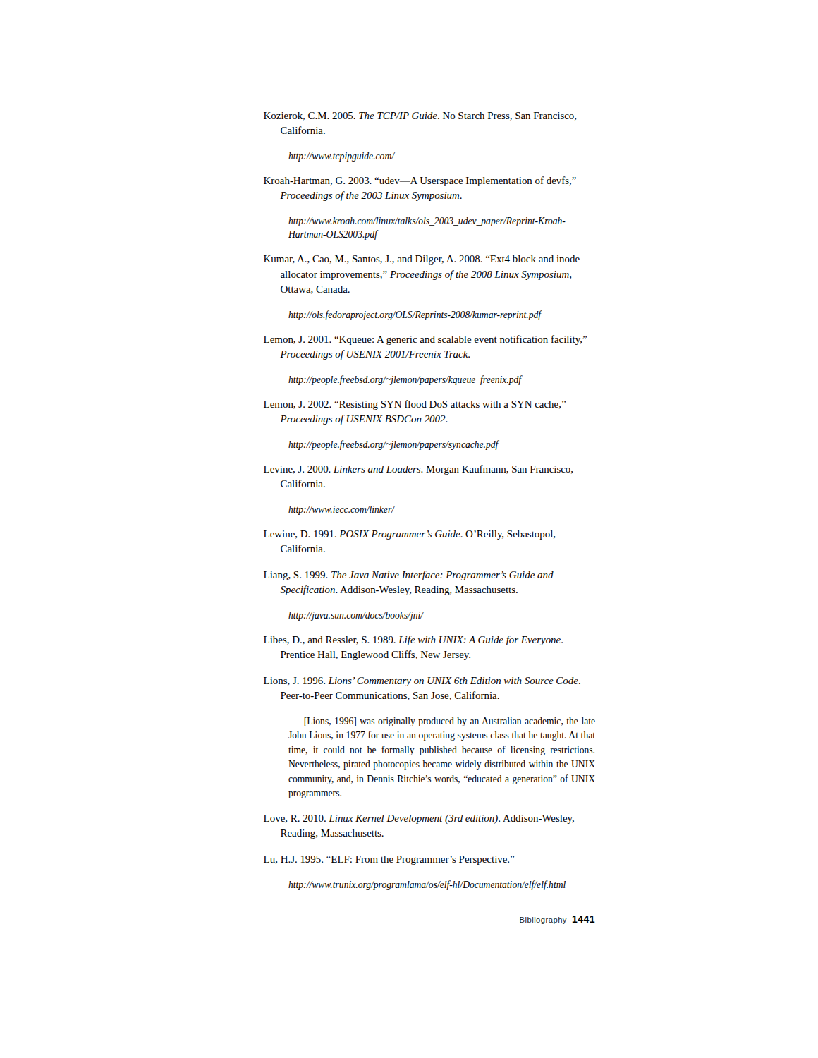Kozierok, C.M. 2005. The TCP/IP Guide. No Starch Press, San Francisco, California.
http://www.tcpipguide.com/
Kroah-Hartman, G. 2003. “udev—A Userspace Implementation of devfs,” Proceedings of the 2003 Linux Symposium.
http://www.kroah.com/linux/talks/ols_2003_udev_paper/Reprint-Kroah-Hartman-OLS2003.pdf
Kumar, A., Cao, M., Santos, J., and Dilger, A. 2008. “Ext4 block and inode allocator improvements,” Proceedings of the 2008 Linux Symposium, Ottawa, Canada.
http://ols.fedoraproject.org/OLS/Reprints-2008/kumar-reprint.pdf
Lemon, J. 2001. “Kqueue: A generic and scalable event notification facility,” Proceedings of USENIX 2001/Freenix Track.
http://people.freebsd.org/~jlemon/papers/kqueue_freenix.pdf
Lemon, J. 2002. “Resisting SYN flood DoS attacks with a SYN cache,” Proceedings of USENIX BSDCon 2002.
http://people.freebsd.org/~jlemon/papers/syncache.pdf
Levine, J. 2000. Linkers and Loaders. Morgan Kaufmann, San Francisco, California.
http://www.iecc.com/linker/
Lewine, D. 1991. POSIX Programmer’s Guide. O’Reilly, Sebastopol, California.
Liang, S. 1999. The Java Native Interface: Programmer’s Guide and Specification. Addison-Wesley, Reading, Massachusetts.
http://java.sun.com/docs/books/jni/
Libes, D., and Ressler, S. 1989. Life with UNIX: A Guide for Everyone. Prentice Hall, Englewood Cliffs, New Jersey.
Lions, J. 1996. Lions’ Commentary on UNIX 6th Edition with Source Code. Peer-to-Peer Communications, San Jose, California.
[Lions, 1996] was originally produced by an Australian academic, the late John Lions, in 1977 for use in an operating systems class that he taught. At that time, it could not be formally published because of licensing restrictions. Nevertheless, pirated photocopies became widely distributed within the UNIX community, and, in Dennis Ritchie’s words, “educated a generation” of UNIX programmers.
Love, R. 2010. Linux Kernel Development (3rd edition). Addison-Wesley, Reading, Massachusetts.
Lu, H.J. 1995. “ELF: From the Programmer’s Perspective.”
http://www.trunix.org/programlama/os/elf-hl/Documentation/elf/elf.html
Bibliography 1441